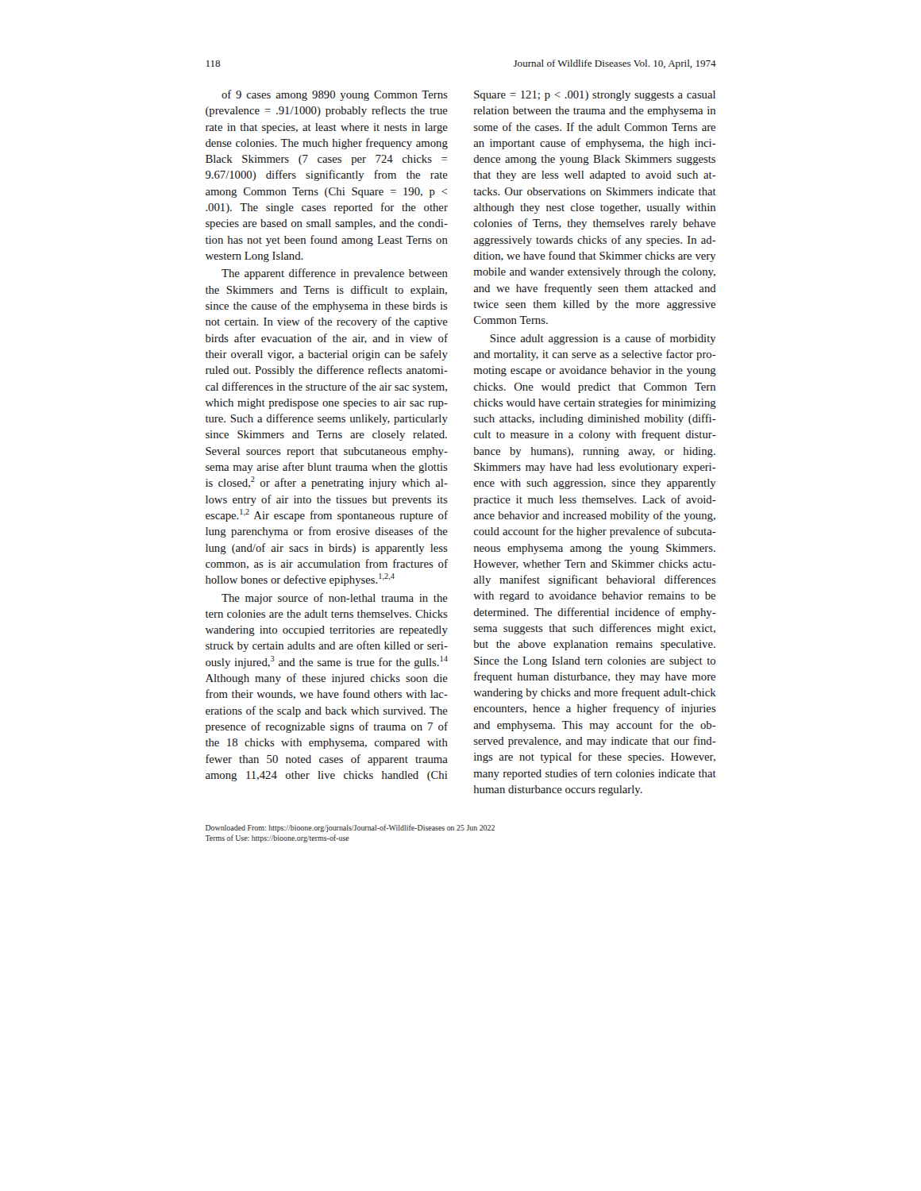118 Journal of Wildlife Diseases Vol. 10, April, 1974
of 9 cases among 9890 young Common Terns (prevalence = .91/1000) probably reflects the true rate in that species, at least where it nests in large dense colonies. The much higher frequency among Black Skimmers (7 cases per 724 chicks = 9.67/1000) differs significantly from the rate among Common Terns (Chi Square = 190, p < .001). The single cases reported for the other species are based on small samples, and the condition has not yet been found among Least Terns on western Long Island.
The apparent difference in prevalence between the Skimmers and Terns is difficult to explain, since the cause of the emphysema in these birds is not certain. In view of the recovery of the captive birds after evacuation of the air, and in view of their overall vigor, a bacterial origin can be safely ruled out. Possibly the difference reflects anatomical differences in the structure of the air sac system, which might predispose one species to air sac rupture. Such a difference seems unlikely, particularly since Skimmers and Terns are closely related. Several sources report that subcutaneous emphysema may arise after blunt trauma when the glottis is closed,2 or after a penetrating injury which allows entry of air into the tissues but prevents its escape.1,2 Air escape from spontaneous rupture of lung parenchyma or from erosive diseases of the lung (and/of air sacs in birds) is apparently less common, as is air accumulation from fractures of hollow bones or defective epiphyses.1,2,4
The major source of non-lethal trauma in the tern colonies are the adult terns themselves. Chicks wandering into occupied territories are repeatedly struck by certain adults and are often killed or seriously injured,3 and the same is true for the gulls.14 Although many of these injured chicks soon die from their wounds, we have found others with lacerations of the scalp and back which survived. The presence of recognizable signs of trauma on 7 of the 18 chicks with emphysema, compared with fewer than 50 noted cases of apparent trauma among 11,424 other live chicks handled (Chi Square = 121; p < .001) strongly suggests a casual relation between the trauma and the emphysema in some of the cases. If the adult Common Terns are an important cause of emphysema, the high incidence among the young Black Skimmers suggests that they are less well adapted to avoid such attacks. Our observations on Skimmers indicate that although they nest close together, usually within colonies of Terns, they themselves rarely behave aggressively towards chicks of any species. In addition, we have found that Skimmer chicks are very mobile and wander extensively through the colony, and we have frequently seen them attacked and twice seen them killed by the more aggressive Common Terns.
Since adult aggression is a cause of morbidity and mortality, it can serve as a selective factor promoting escape or avoidance behavior in the young chicks. One would predict that Common Tern chicks would have certain strategies for minimizing such attacks, including diminished mobility (difficult to measure in a colony with frequent disturbance by humans), running away, or hiding. Skimmers may have had less evolutionary experience with such aggression, since they apparently practice it much less themselves. Lack of avoidance behavior and increased mobility of the young, could account for the higher prevalence of subcutaneous emphysema among the young Skimmers. However, whether Tern and Skimmer chicks actually manifest significant behavioral differences with regard to avoidance behavior remains to be determined. The differential incidence of emphysema suggests that such differences might exict, but the above explanation remains speculative. Since the Long Island tern colonies are subject to frequent human disturbance, they may have more wandering by chicks and more frequent adult-chick encounters, hence a higher frequency of injuries and emphysema. This may account for the observed prevalence, and may indicate that our findings are not typical for these species. However, many reported studies of tern colonies indicate that human disturbance occurs regularly.
Downloaded From: https://bioone.org/journals/Journal-of-Wildlife-Diseases on 25 Jun 2022
Terms of Use: https://bioone.org/terms-of-use